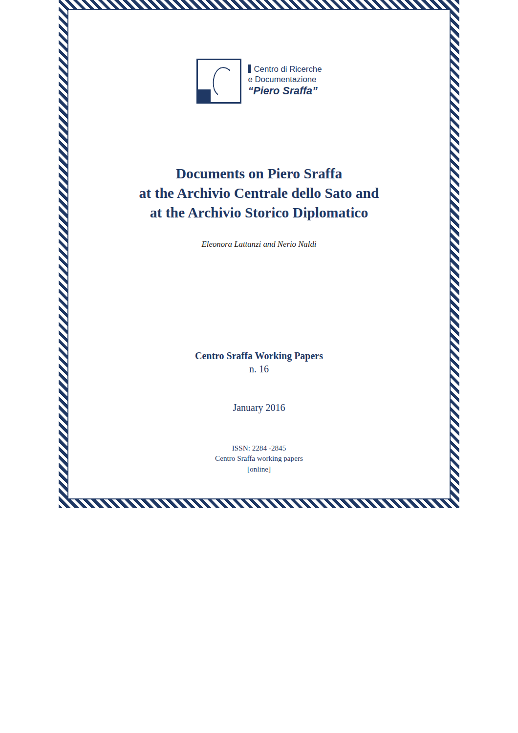Centro di Ricerche
e Documentazione
“Piero Sraffa”
Documents on Piero Sraffa
at the Archivio Centrale dello Sato and
at the Archivio Storico Diplomatico
Eleonora Lattanzi and Nerio Naldi
Centro Sraffa Working Papers n. 16
January 2016
ISSN: 2284 -2845
Centro Sraffa working papers
[online]